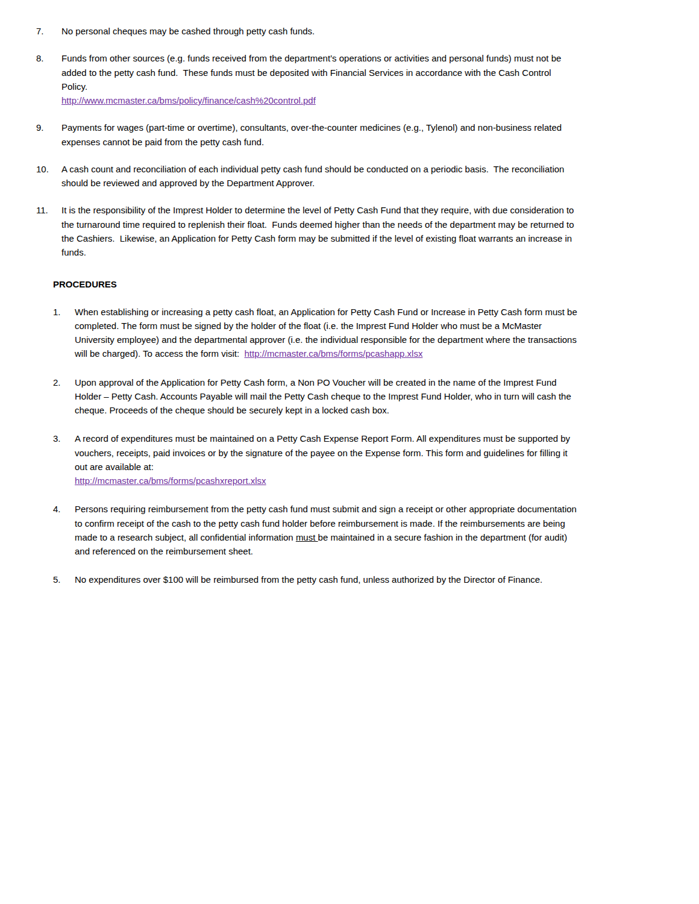7. No personal cheques may be cashed through petty cash funds.
8. Funds from other sources (e.g. funds received from the department’s operations or activities and personal funds) must not be added to the petty cash fund. These funds must be deposited with Financial Services in accordance with the Cash Control Policy.
http://www.mcmaster.ca/bms/policy/finance/cash%20control.pdf
9. Payments for wages (part-time or overtime), consultants, over-the-counter medicines (e.g., Tylenol) and non-business related expenses cannot be paid from the petty cash fund.
10. A cash count and reconciliation of each individual petty cash fund should be conducted on a periodic basis. The reconciliation should be reviewed and approved by the Department Approver.
11. It is the responsibility of the Imprest Holder to determine the level of Petty Cash Fund that they require, with due consideration to the turnaround time required to replenish their float. Funds deemed higher than the needs of the department may be returned to the Cashiers. Likewise, an Application for Petty Cash form may be submitted if the level of existing float warrants an increase in funds.
PROCEDURES
1. When establishing or increasing a petty cash float, an Application for Petty Cash Fund or Increase in Petty Cash form must be completed. The form must be signed by the holder of the float (i.e. the Imprest Fund Holder who must be a McMaster University employee) and the departmental approver (i.e. the individual responsible for the department where the transactions will be charged). To access the form visit: http://mcmaster.ca/bms/forms/pcashapp.xlsx
2. Upon approval of the Application for Petty Cash form, a Non PO Voucher will be created in the name of the Imprest Fund Holder – Petty Cash. Accounts Payable will mail the Petty Cash cheque to the Imprest Fund Holder, who in turn will cash the cheque. Proceeds of the cheque should be securely kept in a locked cash box.
3. A record of expenditures must be maintained on a Petty Cash Expense Report Form. All expenditures must be supported by vouchers, receipts, paid invoices or by the signature of the payee on the Expense form. This form and guidelines for filling it out are available at:
http://mcmaster.ca/bms/forms/pcashxreport.xlsx
4. Persons requiring reimbursement from the petty cash fund must submit and sign a receipt or other appropriate documentation to confirm receipt of the cash to the petty cash fund holder before reimbursement is made. If the reimbursements are being made to a research subject, all confidential information must be maintained in a secure fashion in the department (for audit) and referenced on the reimbursement sheet.
5. No expenditures over $100 will be reimbursed from the petty cash fund, unless authorized by the Director of Finance.